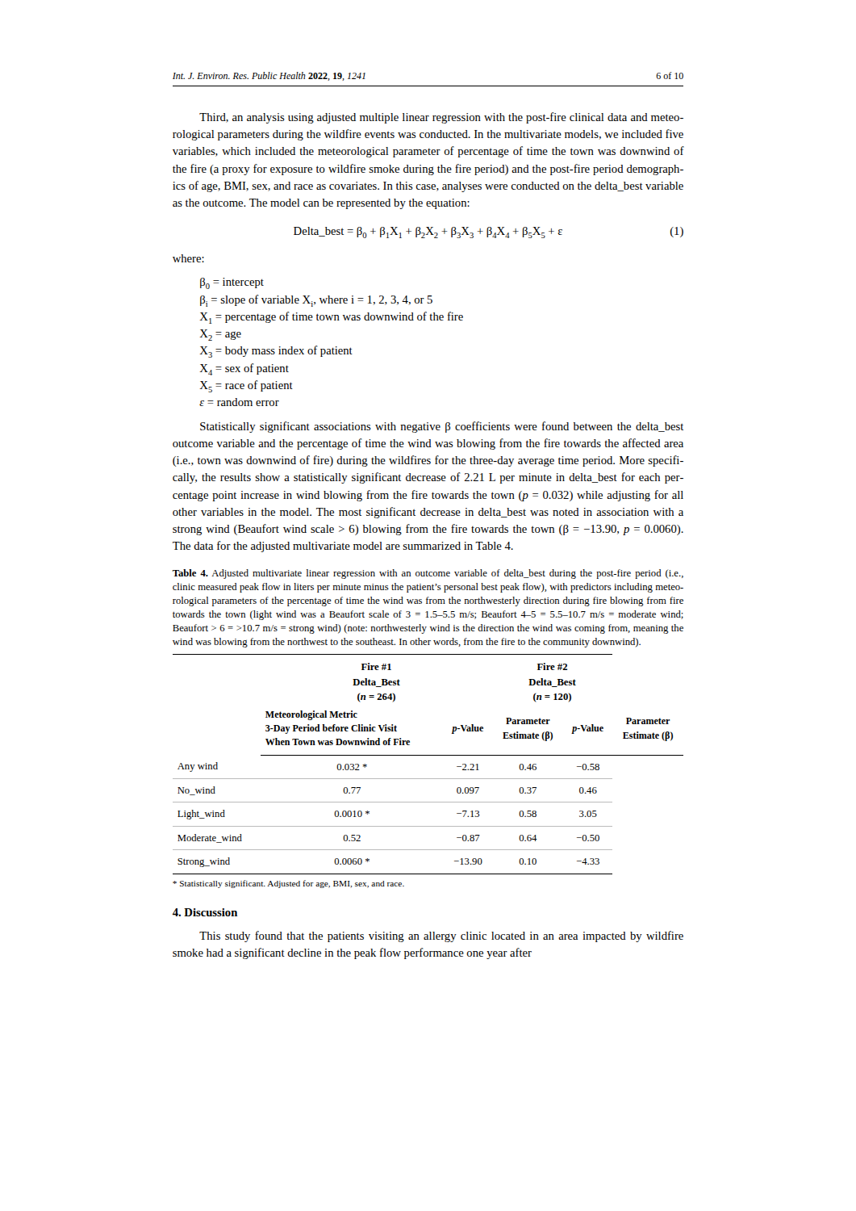Int. J. Environ. Res. Public Health 2022, 19, 1241
6 of 10
Third, an analysis using adjusted multiple linear regression with the post-fire clinical data and meteorological parameters during the wildfire events was conducted. In the multivariate models, we included five variables, which included the meteorological parameter of percentage of time the town was downwind of the fire (a proxy for exposure to wildfire smoke during the fire period) and the post-fire period demographics of age, BMI, sex, and race as covariates. In this case, analyses were conducted on the delta_best variable as the outcome. The model can be represented by the equation:
Delta_best = β0 + β1X1 + β2X2 + β3X3 + β4X4 + β5X5 + ε
(1)
where:
β0 = intercept
βi = slope of variable Xi, where i = 1, 2, 3, 4, or 5
X1 = percentage of time town was downwind of the fire
X2 = age
X3 = body mass index of patient
X4 = sex of patient
X5 = race of patient
ε = random error
Statistically significant associations with negative β coefficients were found between the delta_best outcome variable and the percentage of time the wind was blowing from the fire towards the affected area (i.e., town was downwind of fire) during the wildfires for the three-day average time period. More specifically, the results show a statistically significant decrease of 2.21 L per minute in delta_best for each percentage point increase in wind blowing from the fire towards the town (p = 0.032) while adjusting for all other variables in the model. The most significant decrease in delta_best was noted in association with a strong wind (Beaufort wind scale > 6) blowing from the fire towards the town (β = −13.90, p = 0.0060). The data for the adjusted multivariate model are summarized in Table 4.
Table 4. Adjusted multivariate linear regression with an outcome variable of delta_best during the post-fire period (i.e., clinic measured peak flow in liters per minute minus the patient’s personal best peak flow), with predictors including meteorological parameters of the percentage of time the wind was from the northwesterly direction during fire blowing from fire towards the town (light wind was a Beaufort scale of 3 = 1.5–5.5 m/s; Beaufort 4–5 = 5.5–10.7 m/s = moderate wind; Beaufort > 6 = >10.7 m/s = strong wind) (note: northwesterly wind is the direction the wind was coming from, meaning the wind was blowing from the northwest to the southeast. In other words, from the fire to the community downwind).
| | Fire #1 Delta_Best ( n = 264) | Fire #2 Delta_Best ( n = 120) |
| --- | --- | --- |
| Meteorological Metric 3-Day Period before Clinic Visit When Town was Downwind of Fire | p -Value | Parameter Estimate (β) | p -Value | Parameter Estimate (β) |
| Any wind | 0.032 * | −2.21 | 0.46 | −0.58 |
| No_wind | 0.77 | 0.097 | 0.37 | 0.46 |
| Light_wind | 0.0010 * | −7.13 | 0.58 | 3.05 |
| Moderate_wind | 0.52 | −0.87 | 0.64 | −0.50 |
| Strong_wind | 0.0060 * | −13.90 | 0.10 | −4.33 |
* Statistically significant. Adjusted for age, BMI, sex, and race.
4. Discussion
This study found that the patients visiting an allergy clinic located in an area impacted by wildfire smoke had a significant decline in the peak flow performance one year after